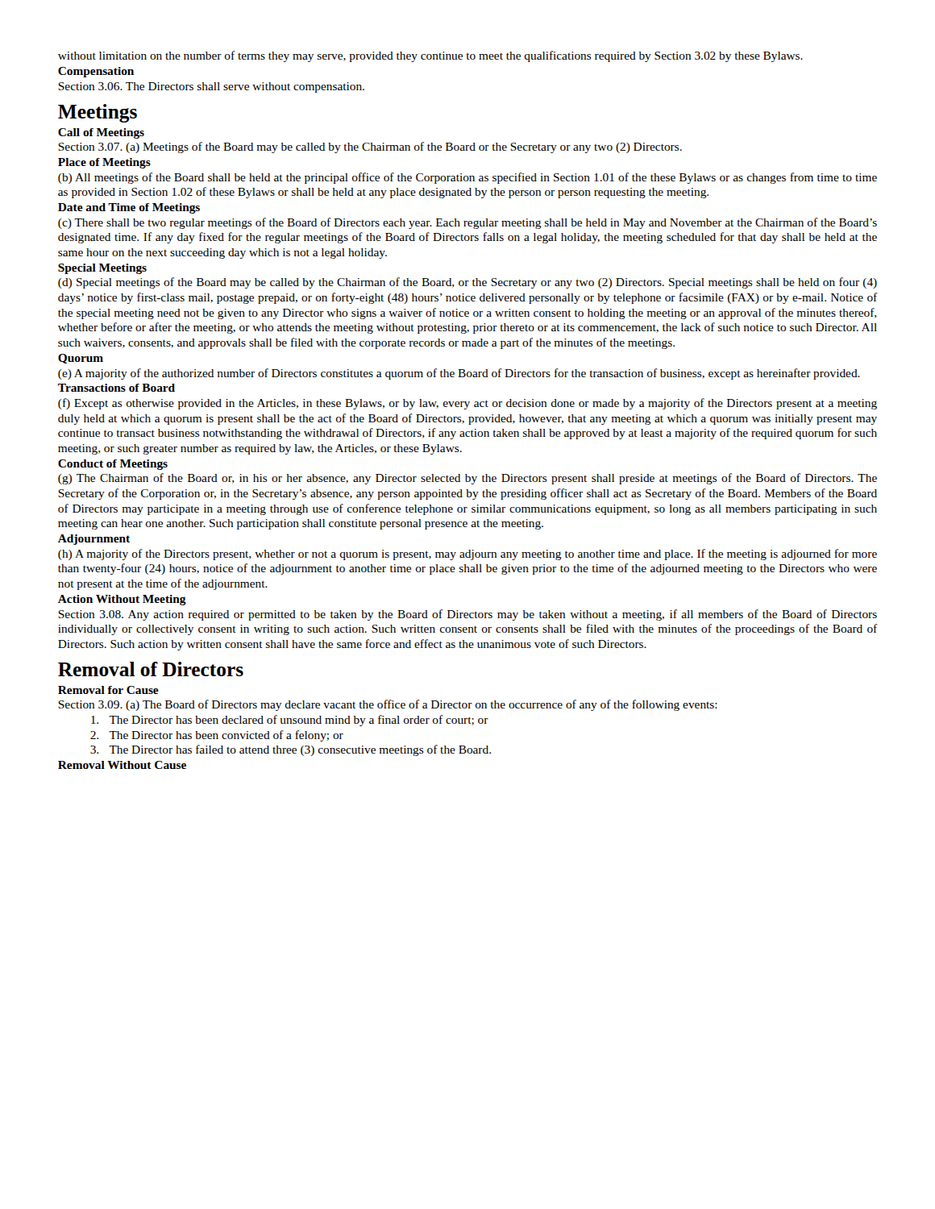without limitation on the number of terms they may serve, provided they continue to meet the qualifications required by Section 3.02 by these Bylaws.
Compensation
Section 3.06. The Directors shall serve without compensation.
Meetings
Call of Meetings
Section 3.07. (a) Meetings of the Board may be called by the Chairman of the Board or the Secretary or any two (2) Directors.
Place of Meetings
(b) All meetings of the Board shall be held at the principal office of the Corporation as specified in Section 1.01 of the these Bylaws or as changes from time to time as provided in Section 1.02 of these Bylaws or shall be held at any place designated by the person or person requesting the meeting.
Date and Time of Meetings
(c) There shall be two regular meetings of the Board of Directors each year. Each regular meeting shall be held in May and November at the Chairman of the Board’s designated time. If any day fixed for the regular meetings of the Board of Directors falls on a legal holiday, the meeting scheduled for that day shall be held at the same hour on the next succeeding day which is not a legal holiday.
Special Meetings
(d) Special meetings of the Board may be called by the Chairman of the Board, or the Secretary or any two (2) Directors. Special meetings shall be held on four (4) days’ notice by first-class mail, postage prepaid, or on forty-eight (48) hours’ notice delivered personally or by telephone or facsimile (FAX) or by e-mail. Notice of the special meeting need not be given to any Director who signs a waiver of notice or a written consent to holding the meeting or an approval of the minutes thereof, whether before or after the meeting, or who attends the meeting without protesting, prior thereto or at its commencement, the lack of such notice to such Director. All such waivers, consents, and approvals shall be filed with the corporate records or made a part of the minutes of the meetings.
Quorum
(e) A majority of the authorized number of Directors constitutes a quorum of the Board of Directors for the transaction of business, except as hereinafter provided.
Transactions of Board
(f) Except as otherwise provided in the Articles, in these Bylaws, or by law, every act or decision done or made by a majority of the Directors present at a meeting duly held at which a quorum is present shall be the act of the Board of Directors, provided, however, that any meeting at which a quorum was initially present may continue to transact business notwithstanding the withdrawal of Directors, if any action taken shall be approved by at least a majority of the required quorum for such meeting, or such greater number as required by law, the Articles, or these Bylaws.
Conduct of Meetings
(g) The Chairman of the Board or, in his or her absence, any Director selected by the Directors present shall preside at meetings of the Board of Directors. The Secretary of the Corporation or, in the Secretary’s absence, any person appointed by the presiding officer shall act as Secretary of the Board. Members of the Board of Directors may participate in a meeting through use of conference telephone or similar communications equipment, so long as all members participating in such meeting can hear one another. Such participation shall constitute personal presence at the meeting.
Adjournment
(h) A majority of the Directors present, whether or not a quorum is present, may adjourn any meeting to another time and place. If the meeting is adjourned for more than twenty-four (24) hours, notice of the adjournment to another time or place shall be given prior to the time of the adjourned meeting to the Directors who were not present at the time of the adjournment.
Action Without Meeting
Section 3.08. Any action required or permitted to be taken by the Board of Directors may be taken without a meeting, if all members of the Board of Directors individually or collectively consent in writing to such action. Such written consent or consents shall be filed with the minutes of the proceedings of the Board of Directors. Such action by written consent shall have the same force and effect as the unanimous vote of such Directors.
Removal of Directors
Removal for Cause
Section 3.09. (a) The Board of Directors may declare vacant the office of a Director on the occurrence of any of the following events:
The Director has been declared of unsound mind by a final order of court; or
The Director has been convicted of a felony; or
The Director has failed to attend three (3) consecutive meetings of the Board.
Removal Without Cause